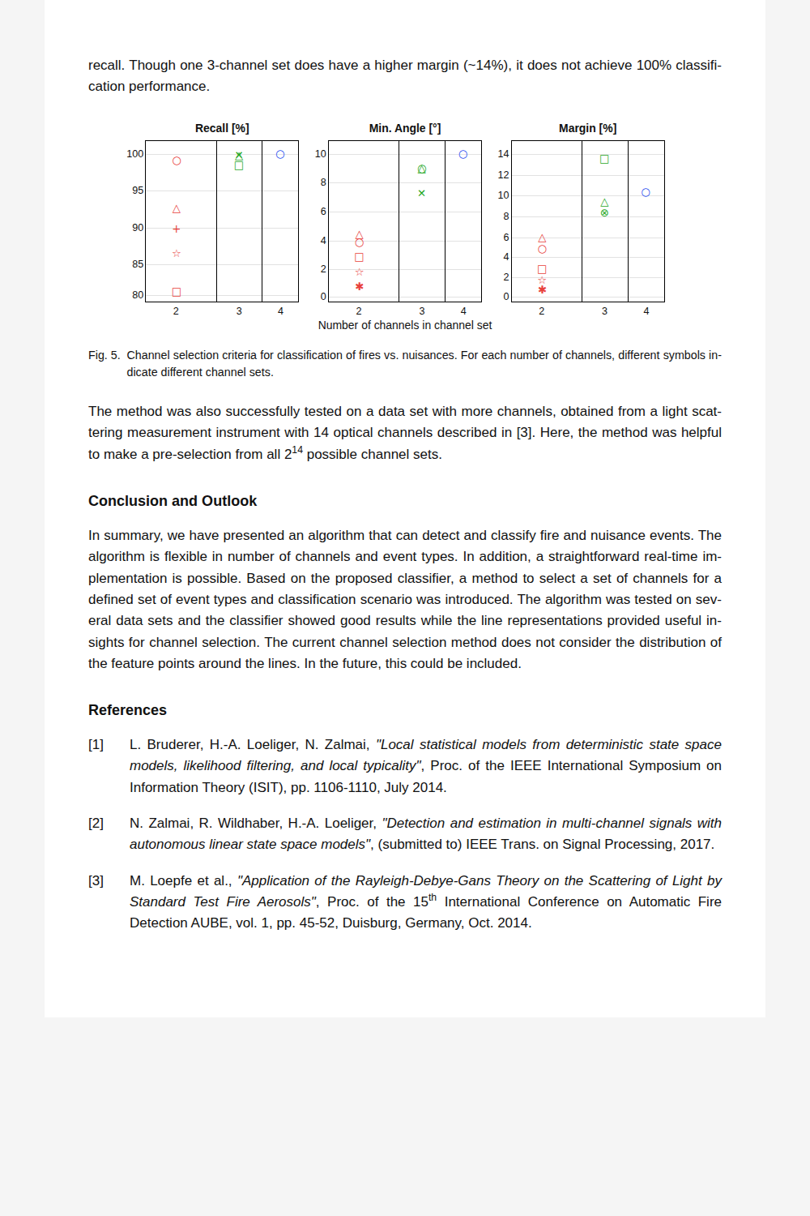recall. Though one 3-channel set does have a higher margin (~14%), it does not achieve 100% classification performance.
Recall [%]
100 95 90 85 80
○ △ + ☆ □ △ ✕ □ ○
2 3 4
Min. Angle [°]
10 8 6 4 2 0
△ ○ □ ☆ ✱ △ ○ ✕ ○
2 3 4
Margin [%]
14 12 10 8 6 4 2 0
△ ○ □ ☆ ✱ □ △ ⊗ ○
2 3 4
Number of channels in channel set
Fig. 5. Channel selection criteria for classification of fires vs. nuisances. For each number of channels, different symbols indicate different channel sets.
The method was also successfully tested on a data set with more channels, obtained from a light scattering measurement instrument with 14 optical channels described in [3]. Here, the method was helpful to make a pre-selection from all 214 possible channel sets.
Conclusion and Outlook
In summary, we have presented an algorithm that can detect and classify fire and nuisance events. The algorithm is flexible in number of channels and event types. In addition, a straightforward real-time implementation is possible. Based on the proposed classifier, a method to select a set of channels for a defined set of event types and classification scenario was introduced. The algorithm was tested on several data sets and the classifier showed good results while the line representations provided useful insights for channel selection. The current channel selection method does not consider the distribution of the feature points around the lines. In the future, this could be included.
References
[1] L. Bruderer, H.-A. Loeliger, N. Zalmai, "Local statistical models from deterministic state space models, likelihood filtering, and local typicality", Proc. of the IEEE International Symposium on Information Theory (ISIT), pp. 1106-1110, July 2014.
[2] N. Zalmai, R. Wildhaber, H.-A. Loeliger, "Detection and estimation in multi-channel signals with autonomous linear state space models", (submitted to) IEEE Trans. on Signal Processing, 2017.
[3] M. Loepfe et al., "Application of the Rayleigh-Debye-Gans Theory on the Scattering of Light by Standard Test Fire Aerosols", Proc. of the 15th International Conference on Automatic Fire Detection AUBE, vol. 1, pp. 45-52, Duisburg, Germany, Oct. 2014.